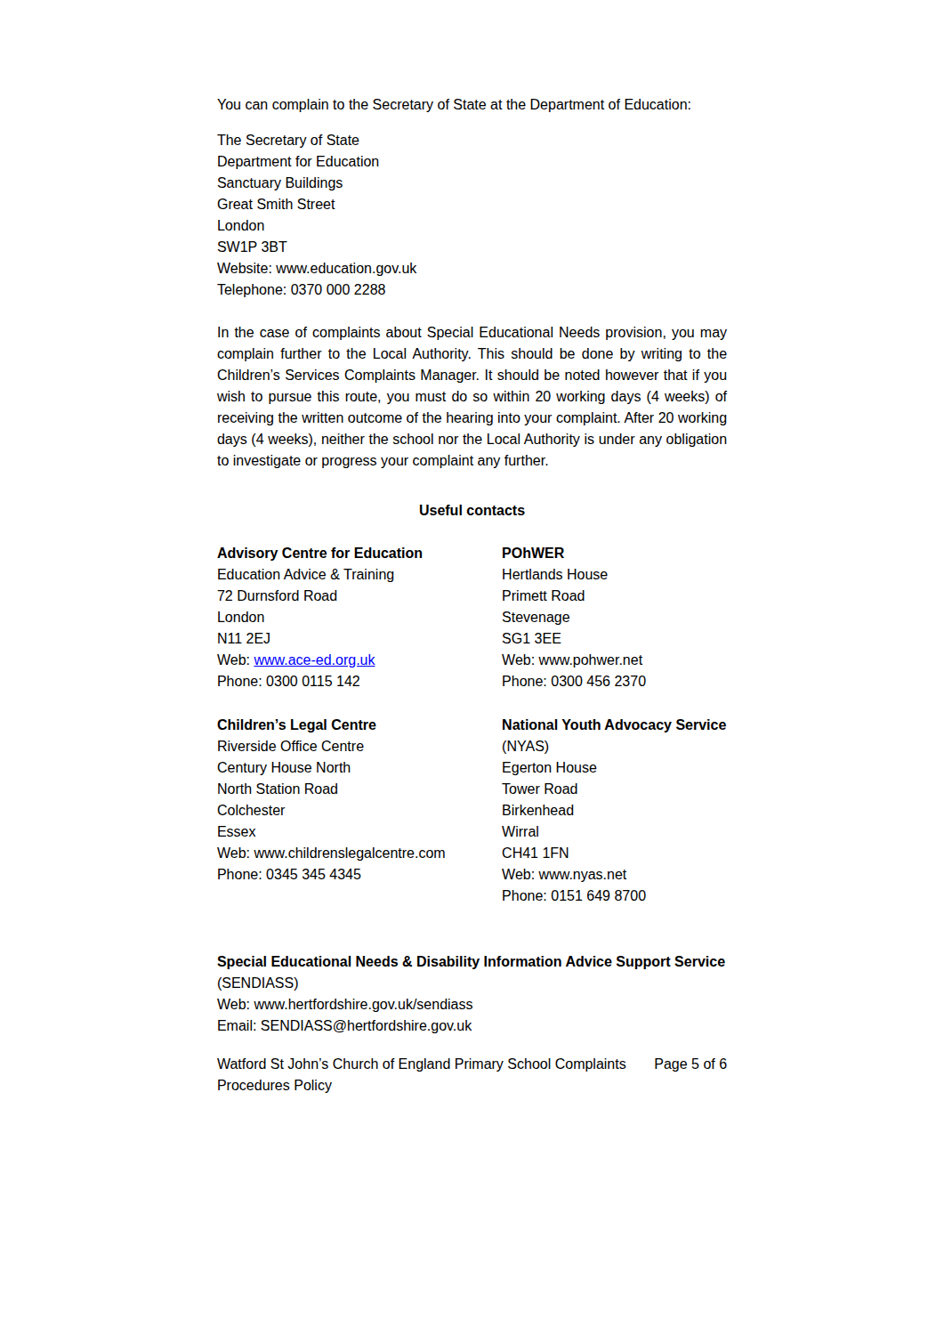You can complain to the Secretary of State at the Department of Education:
The Secretary of State
Department for Education
Sanctuary Buildings
Great Smith Street
London
SW1P 3BT
Website: www.education.gov.uk
Telephone: 0370 000 2288
In the case of complaints about Special Educational Needs provision, you may complain further to the Local Authority. This should be done by writing to the Children’s Services Complaints Manager. It should be noted however that if you wish to pursue this route, you must do so within 20 working days (4 weeks) of receiving the written outcome of the hearing into your complaint. After 20 working days (4 weeks), neither the school nor the Local Authority is under any obligation to investigate or progress your complaint any further.
Useful contacts
| Advisory Centre for Education Education Advice & Training 72 Durnsford Road London N11 2EJ Web: www.ace-ed.org.uk Phone: 0300 0115 142 | POhWER Hertlands House Primett Road Stevenage SG1 3EE Web: www.pohwer.net Phone: 0300 456 2370 |
| Children’s Legal Centre Riverside Office Centre Century House North North Station Road Colchester Essex Web: www.childrenslegalcentre.com Phone: 0345 345 4345 | National Youth Advocacy Service (NYAS) Egerton House Tower Road Birkenhead Wirral CH41 1FN Web: www.nyas.net Phone: 0151 649 8700 |
Special Educational Needs & Disability Information Advice Support Service
(SENDIASS)
Web: www.hertfordshire.gov.uk/sendiass
Email: SENDIASS@hertfordshire.gov.uk
Watford St John’s Church of England Primary School Complaints Procedures Policy Page 5 of 6